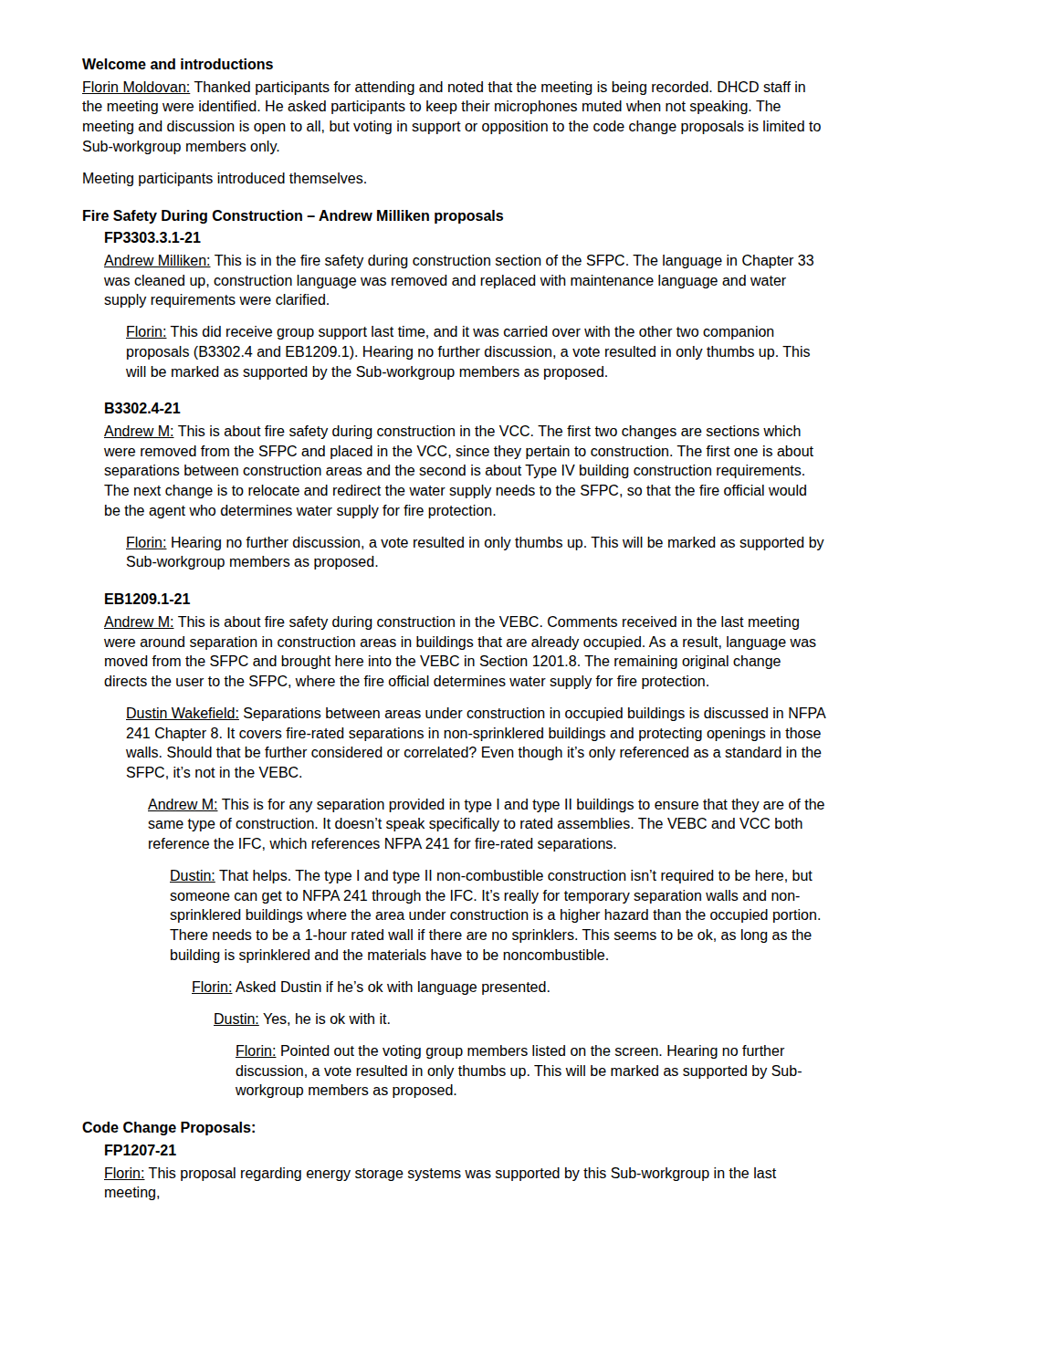Welcome and introductions
Florin Moldovan: Thanked participants for attending and noted that the meeting is being recorded. DHCD staff in the meeting were identified. He asked participants to keep their microphones muted when not speaking. The meeting and discussion is open to all, but voting in support or opposition to the code change proposals is limited to Sub-workgroup members only.
Meeting participants introduced themselves.
Fire Safety During Construction – Andrew Milliken proposals
FP3303.3.1-21
Andrew Milliken: This is in the fire safety during construction section of the SFPC. The language in Chapter 33 was cleaned up, construction language was removed and replaced with maintenance language and water supply requirements were clarified.
Florin: This did receive group support last time, and it was carried over with the other two companion proposals (B3302.4 and EB1209.1). Hearing no further discussion, a vote resulted in only thumbs up. This will be marked as supported by the Sub-workgroup members as proposed.
B3302.4-21
Andrew M: This is about fire safety during construction in the VCC. The first two changes are sections which were removed from the SFPC and placed in the VCC, since they pertain to construction. The first one is about separations between construction areas and the second is about Type IV building construction requirements. The next change is to relocate and redirect the water supply needs to the SFPC, so that the fire official would be the agent who determines water supply for fire protection.
Florin: Hearing no further discussion, a vote resulted in only thumbs up. This will be marked as supported by Sub-workgroup members as proposed.
EB1209.1-21
Andrew M: This is about fire safety during construction in the VEBC. Comments received in the last meeting were around separation in construction areas in buildings that are already occupied. As a result, language was moved from the SFPC and brought here into the VEBC in Section 1201.8. The remaining original change directs the user to the SFPC, where the fire official determines water supply for fire protection.
Dustin Wakefield: Separations between areas under construction in occupied buildings is discussed in NFPA 241 Chapter 8. It covers fire-rated separations in non-sprinklered buildings and protecting openings in those walls. Should that be further considered or correlated? Even though it’s only referenced as a standard in the SFPC, it’s not in the VEBC.
Andrew M: This is for any separation provided in type I and type II buildings to ensure that they are of the same type of construction. It doesn’t speak specifically to rated assemblies. The VEBC and VCC both reference the IFC, which references NFPA 241 for fire-rated separations.
Dustin: That helps. The type I and type II non-combustible construction isn’t required to be here, but someone can get to NFPA 241 through the IFC. It’s really for temporary separation walls and non-sprinklered buildings where the area under construction is a higher hazard than the occupied portion. There needs to be a 1-hour rated wall if there are no sprinklers. This seems to be ok, as long as the building is sprinklered and the materials have to be noncombustible.
Florin: Asked Dustin if he’s ok with language presented.
Dustin: Yes, he is ok with it.
Florin: Pointed out the voting group members listed on the screen. Hearing no further discussion, a vote resulted in only thumbs up. This will be marked as supported by Sub-workgroup members as proposed.
Code Change Proposals:
FP1207-21
Florin: This proposal regarding energy storage systems was supported by this Sub-workgroup in the last meeting,